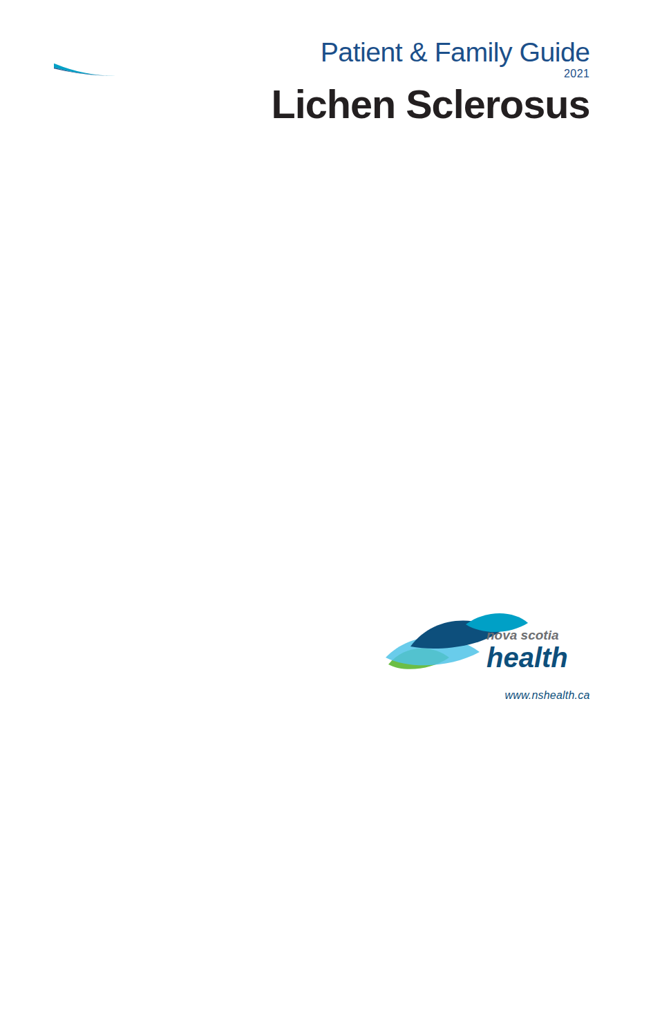Patient & Family Guide
2021
Lichen Sclerosus
nova scotia health
www.nshealth.ca